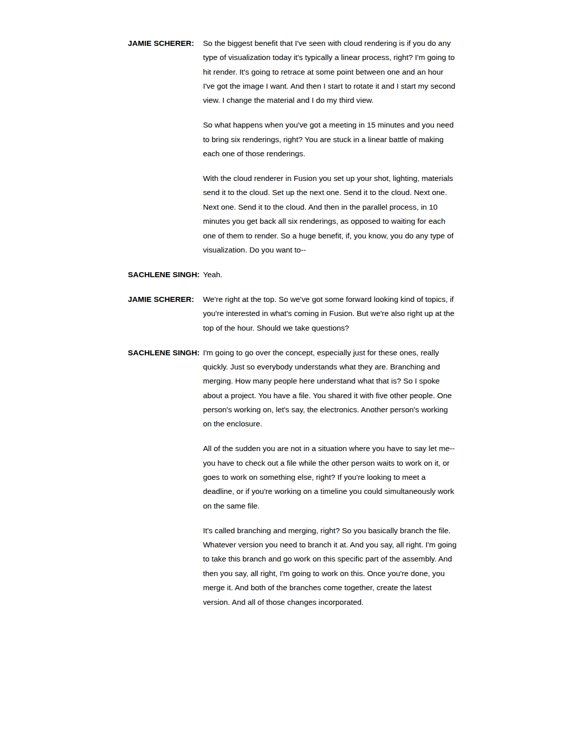| JAMIE SCHERER: | So the biggest benefit that I've seen with cloud rendering is if you do any type of visualization today it's typically a linear process, right? I'm going to hit render. It's going to retrace at some point between one and an hour I've got the image I want. And then I start to rotate it and I start my second view. I change the material and I do my third view. So what happens when you've got a meeting in 15 minutes and you need to bring six renderings, right? You are stuck in a linear battle of making each one of those renderings. With the cloud renderer in Fusion you set up your shot, lighting, materials send it to the cloud. Set up the next one. Send it to the cloud. Next one. Next one. Send it to the cloud. And then in the parallel process, in 10 minutes you get back all six renderings, as opposed to waiting for each one of them to render. So a huge benefit, if, you know, you do any type of visualization. Do you want to-- |
| SACHLENE SINGH: | Yeah. |
| JAMIE SCHERER: | We're right at the top. So we've got some forward looking kind of topics, if you're interested in what's coming in Fusion. But we're also right up at the top of the hour. Should we take questions? |
| SACHLENE SINGH: | I'm going to go over the concept, especially just for these ones, really quickly. Just so everybody understands what they are. Branching and merging. How many people here understand what that is? So I spoke about a project. You have a file. You shared it with five other people. One person's working on, let's say, the electronics. Another person's working on the enclosure. All of the sudden you are not in a situation where you have to say let me-- you have to check out a file while the other person waits to work on it, or goes to work on something else, right? If you're looking to meet a deadline, or if you're working on a timeline you could simultaneously work on the same file. It's called branching and merging, right? So you basically branch the file. Whatever version you need to branch it at. And you say, all right. I'm going to take this branch and go work on this specific part of the assembly. And then you say, all right, I'm going to work on this. Once you're done, you merge it. And both of the branches come together, create the latest version. And all of those changes incorporated. |